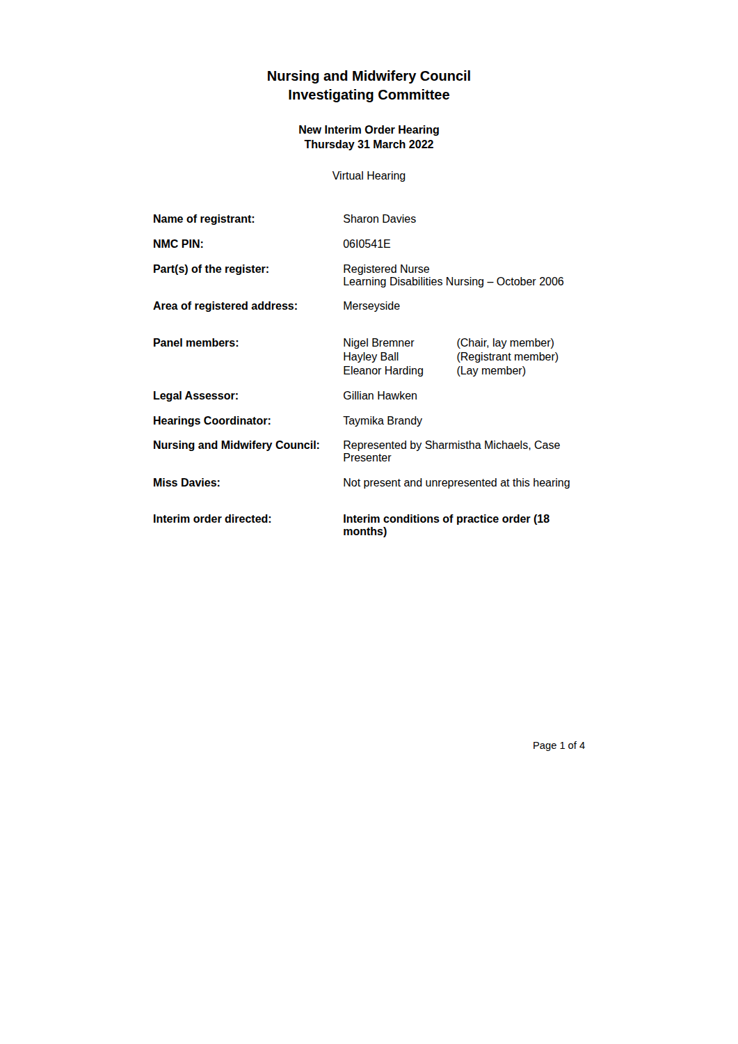Nursing and Midwifery Council
Investigating Committee
New Interim Order Hearing
Thursday 31 March 2022
Virtual Hearing
| Name of registrant: | Sharon Davies |
| NMC PIN: | 06I0541E |
| Part(s) of the register: | Registered Nurse Learning Disabilities Nursing – October 2006 |
| Area of registered address: | Merseyside |
| Panel members: | Nigel Bremner (Chair, lay member) Hayley Ball (Registrant member) Eleanor Harding (Lay member) |
| Legal Assessor: | Gillian Hawken |
| Hearings Coordinator: | Taymika Brandy |
| Nursing and Midwifery Council: | Represented by Sharmistha Michaels, Case Presenter |
| Miss Davies: | Not present and unrepresented at this hearing |
| Interim order directed: | Interim conditions of practice order (18 months) |
Page 1 of 4